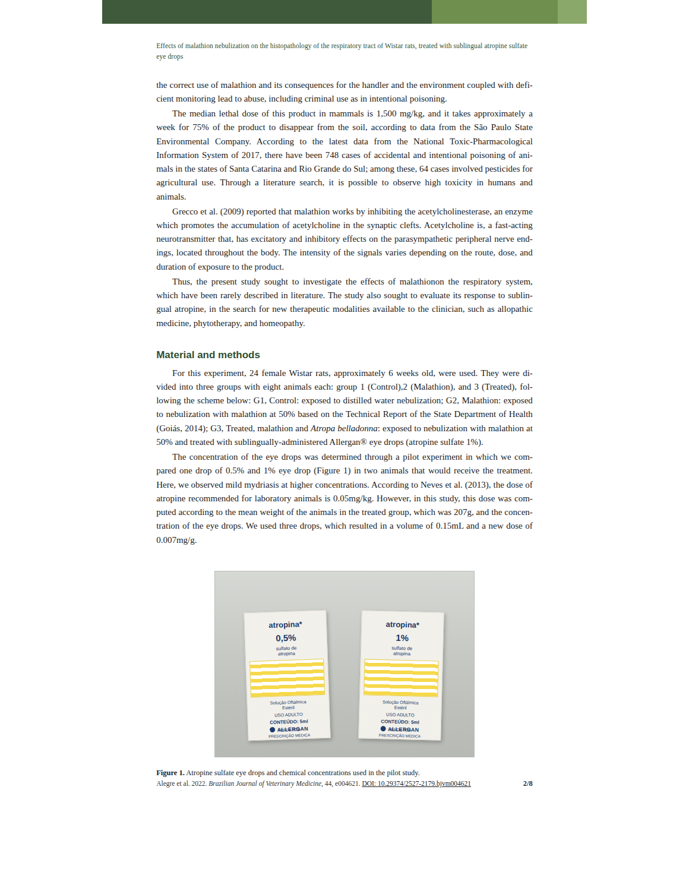Effects of malathion nebulization on the histopathology of the respiratory tract of Wistar rats, treated with sublingual atropine sulfate eye drops
the correct use of malathion and its consequences for the handler and the environment coupled with deficient monitoring lead to abuse, including criminal use as in intentional poisoning.
The median lethal dose of this product in mammals is 1,500 mg/kg, and it takes approximately a week for 75% of the product to disappear from the soil, according to data from the São Paulo State Environmental Company. According to the latest data from the National Toxic-Pharmacological Information System of 2017, there have been 748 cases of accidental and intentional poisoning of animals in the states of Santa Catarina and Rio Grande do Sul; among these, 64 cases involved pesticides for agricultural use. Through a literature search, it is possible to observe high toxicity in humans and animals.
Grecco et al. (2009) reported that malathion works by inhibiting the acetylcholinesterase, an enzyme which promotes the accumulation of acetylcholine in the synaptic clefts. Acetylcholine is, a fast-acting neurotransmitter that, has excitatory and inhibitory effects on the parasympathetic peripheral nerve endings, located throughout the body. The intensity of the signals varies depending on the route, dose, and duration of exposure to the product.
Thus, the present study sought to investigate the effects of malathionon the respiratory system, which have been rarely described in literature. The study also sought to evaluate its response to sublingual atropine, in the search for new therapeutic modalities available to the clinician, such as allopathic medicine, phytotherapy, and homeopathy.
Material and methods
For this experiment, 24 female Wistar rats, approximately 6 weeks old, were used. They were divided into three groups with eight animals each: group 1 (Control),2 (Malathion), and 3 (Treated), following the scheme below: G1, Control: exposed to distilled water nebulization; G2, Malathion: exposed to nebulization with malathion at 50% based on the Technical Report of the State Department of Health (Goiás, 2014); G3, Treated, malathion and Atropa belladonna: exposed to nebulization with malathion at 50% and treated with sublingually-administered Allergan® eye drops (atropine sulfate 1%).
The concentration of the eye drops was determined through a pilot experiment in which we compared one drop of 0.5% and 1% eye drop (Figure 1) in two animals that would receive the treatment. Here, we observed mild mydriasis at higher concentrations. According to Neves et al. (2013), the dose of atropine recommended for laboratory animals is 0.05mg/kg. However, in this study, this dose was computed according to the mean weight of the animals in the treated group, which was 207g, and the concentration of the eye drops. We used three drops, which resulted in a volume of 0.15mL and a new dose of 0.007mg/g.
atropina*
0,5%
sulfato de
atropina
Solução Oftálmica
Estéril
USO ADULTO
CONTEÚDO: 5ml
VENDA SOB
PRESCRIÇÃO MÉDICA
ALLERGAN
atropina*
1%
sulfato de
atropina
Solução Oftálmica
Estéril
USO ADULTO
CONTEÚDO: 5ml
VENDA SOB
PRESCRIÇÃO MÉDICA
ALLERGAN
Figure 1. Atropine sulfate eye drops and chemical concentrations used in the pilot study.
Alegre et al. 2022. Brazilian Journal of Veterinary Medicine, 44, e004621. DOI: 10.29374/2527-2179.bjvm004621
2/8